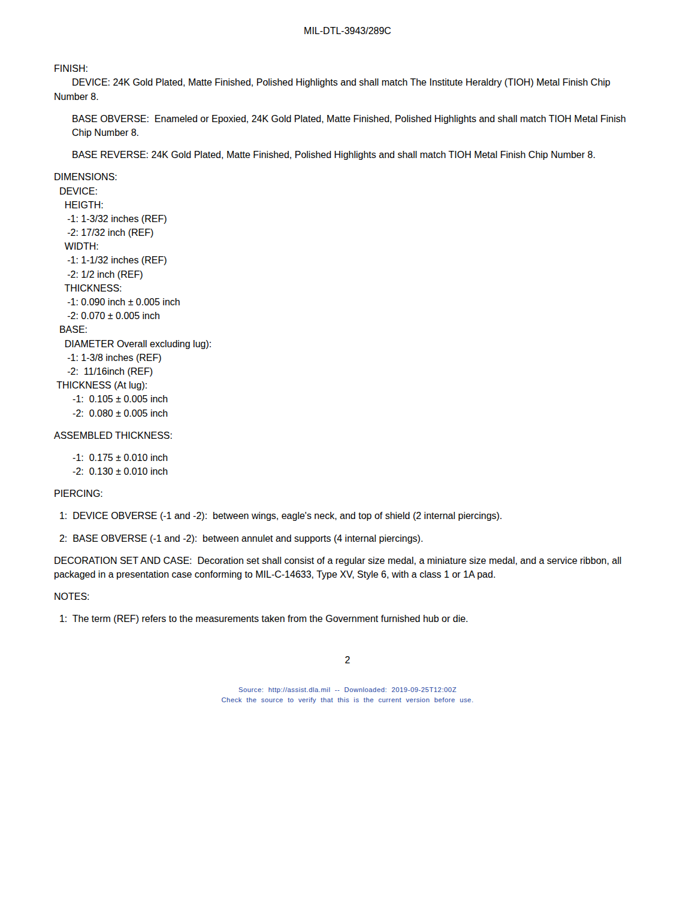MIL-DTL-3943/289C
FINISH:
DEVICE: 24K Gold Plated, Matte Finished, Polished Highlights and shall match The Institute Heraldry (TIOH) Metal Finish Chip Number 8.
BASE OBVERSE: Enameled or Epoxied, 24K Gold Plated, Matte Finished, Polished Highlights and shall match TIOH Metal Finish Chip Number 8.
BASE REVERSE: 24K Gold Plated, Matte Finished, Polished Highlights and shall match TIOH Metal Finish Chip Number 8.
DIMENSIONS: DEVICE: HEIGTH: -1: 1-3/32 inches (REF) -2: 17/32 inch (REF) WIDTH: -1: 1-1/32 inches (REF) -2: 1/2 inch (REF) THICKNESS: -1: 0.090 inch ± 0.005 inch -2: 0.070 ± 0.005 inch BASE: DIAMETER Overall excluding lug): -1: 1-3/8 inches (REF) -2: 11/16inch (REF) THICKNESS (At lug): -1: 0.105 ± 0.005 inch -2: 0.080 ± 0.005 inch
ASSEMBLED THICKNESS:
-1: 0.175 ± 0.010 inch -2: 0.130 ± 0.010 inch
PIERCING:
1: DEVICE OBVERSE (-1 and -2): between wings, eagle's neck, and top of shield (2 internal piercings).
2: BASE OBVERSE (-1 and -2): between annulet and supports (4 internal piercings).
DECORATION SET AND CASE: Decoration set shall consist of a regular size medal, a miniature size medal, and a service ribbon, all packaged in a presentation case conforming to MIL-C-14633, Type XV, Style 6, with a class 1 or 1A pad.
NOTES:
1: The term (REF) refers to the measurements taken from the Government furnished hub or die.
2
Source: http://assist.dla.mil -- Downloaded: 2019-09-25T12:00Z
Check the source to verify that this is the current version before use.